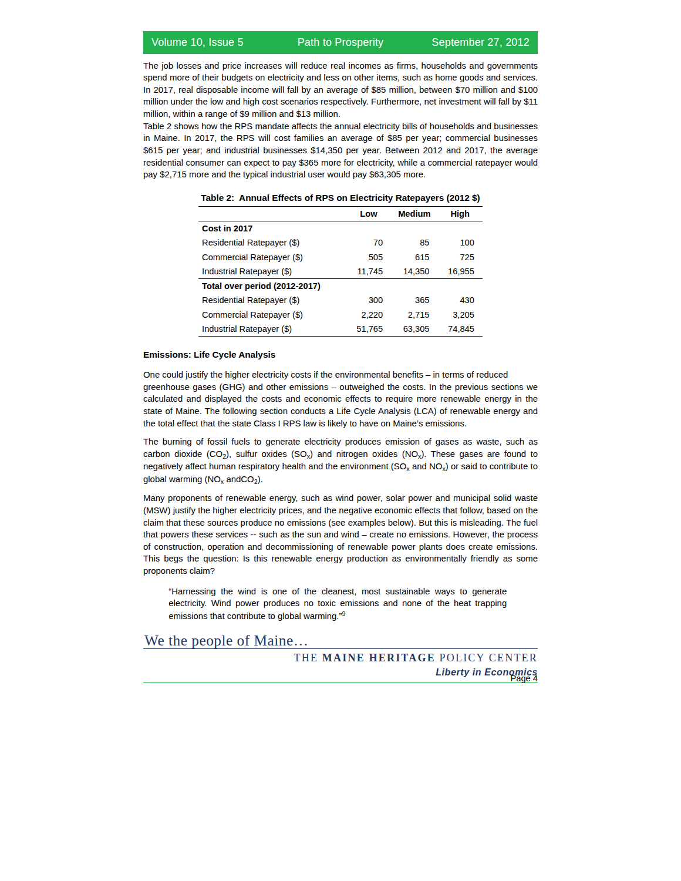Volume 10, Issue 5
Path to Prosperity
September 27, 2012
The job losses and price increases will reduce real incomes as firms, households and governments spend more of their budgets on electricity and less on other items, such as home goods and services. In 2017, real disposable income will fall by an average of $85 million, between $70 million and $100 million under the low and high cost scenarios respectively. Furthermore, net investment will fall by $11 million, within a range of $9 million and $13 million.
Table 2 shows how the RPS mandate affects the annual electricity bills of households and businesses in Maine. In 2017, the RPS will cost families an average of $85 per year; commercial businesses $615 per year; and industrial businesses $14,350 per year. Between 2012 and 2017, the average residential consumer can expect to pay $365 more for electricity, while a commercial ratepayer would pay $2,715 more and the typical industrial user would pay $63,305 more.
Table 2: Annual Effects of RPS on Electricity Ratepayers (2012 $)
| | Low | Medium | High |
| --- | --- | --- | --- |
| Cost in 2017 | | | |
| Residential Ratepayer ($) | 70 | 85 | 100 |
| Commercial Ratepayer ($) | 505 | 615 | 725 |
| Industrial Ratepayer ($) | 11,745 | 14,350 | 16,955 |
| Total over period (2012-2017) | | | |
| Residential Ratepayer ($) | 300 | 365 | 430 |
| Commercial Ratepayer ($) | 2,220 | 2,715 | 3,205 |
| Industrial Ratepayer ($) | 51,765 | 63,305 | 74,845 |
Emissions: Life Cycle Analysis
One could justify the higher electricity costs if the environmental benefits – in terms of reduced
greenhouse gases (GHG) and other emissions – outweighed the costs. In the previous sections we calculated and displayed the costs and economic effects to require more renewable energy in the state of Maine. The following section conducts a Life Cycle Analysis (LCA) of renewable energy and the total effect that the state Class I RPS law is likely to have on Maine’s emissions.
The burning of fossil fuels to generate electricity produces emission of gases as waste, such as carbon dioxide (CO2), sulfur oxides (SOx) and nitrogen oxides (NOx). These gases are found to negatively affect human respiratory health and the environment (SOx and NOx) or said to contribute to global warming (NOx andCO2).
Many proponents of renewable energy, such as wind power, solar power and municipal solid waste (MSW) justify the higher electricity prices, and the negative economic effects that follow, based on the claim that these sources produce no emissions (see examples below). But this is misleading. The fuel that powers these services -- such as the sun and wind – create no emissions. However, the process of construction, operation and decommissioning of renewable power plants does create emissions. This begs the question: Is this renewable energy production as environmentally friendly as some proponents claim?
“Harnessing the wind is one of the cleanest, most sustainable ways to generate electricity. Wind power produces no toxic emissions and none of the heat trapping emissions that contribute to global warming.”9
We the people of Maine…
THE MAINE HERITAGE POLICY CENTER
Liberty in Economics
Page 4